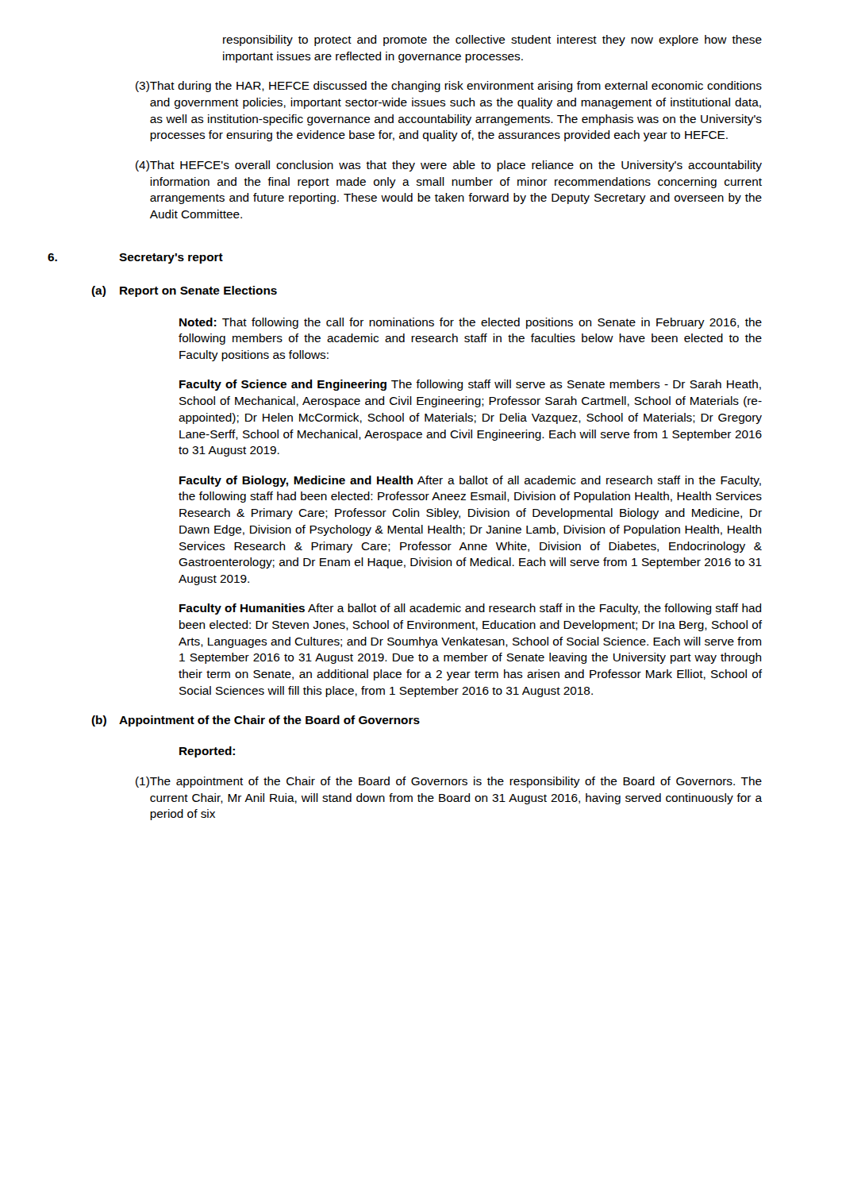responsibility to protect and promote the collective student interest they now explore how these important issues are reflected in governance processes.
(3)
That during the HAR, HEFCE discussed the changing risk environment arising from external economic conditions and government policies, important sector-wide issues such as the quality and management of institutional data, as well as institution-specific governance and accountability arrangements. The emphasis was on the University's processes for ensuring the evidence base for, and quality of, the assurances provided each year to HEFCE.
(4)
That HEFCE's overall conclusion was that they were able to place reliance on the University's accountability information and the final report made only a small number of minor recommendations concerning current arrangements and future reporting. These would be taken forward by the Deputy Secretary and overseen by the Audit Committee.
6.
Secretary's report
(a)
Report on Senate Elections
Noted: That following the call for nominations for the elected positions on Senate in February 2016, the following members of the academic and research staff in the faculties below have been elected to the Faculty positions as follows:
Faculty of Science and Engineering The following staff will serve as Senate members - Dr Sarah Heath, School of Mechanical, Aerospace and Civil Engineering; Professor Sarah Cartmell, School of Materials (re-appointed); Dr Helen McCormick, School of Materials; Dr Delia Vazquez, School of Materials; Dr Gregory Lane-Serff, School of Mechanical, Aerospace and Civil Engineering. Each will serve from 1 September 2016 to 31 August 2019.
Faculty of Biology, Medicine and Health After a ballot of all academic and research staff in the Faculty, the following staff had been elected: Professor Aneez Esmail, Division of Population Health, Health Services Research & Primary Care; Professor Colin Sibley, Division of Developmental Biology and Medicine, Dr Dawn Edge, Division of Psychology & Mental Health; Dr Janine Lamb, Division of Population Health, Health Services Research & Primary Care; Professor Anne White, Division of Diabetes, Endocrinology & Gastroenterology; and Dr Enam el Haque, Division of Medical. Each will serve from 1 September 2016 to 31 August 2019.
Faculty of Humanities After a ballot of all academic and research staff in the Faculty, the following staff had been elected: Dr Steven Jones, School of Environment, Education and Development; Dr Ina Berg, School of Arts, Languages and Cultures; and Dr Soumhya Venkatesan, School of Social Science. Each will serve from 1 September 2016 to 31 August 2019. Due to a member of Senate leaving the University part way through their term on Senate, an additional place for a 2 year term has arisen and Professor Mark Elliot, School of Social Sciences will fill this place, from 1 September 2016 to 31 August 2018.
(b)
Appointment of the Chair of the Board of Governors
Reported:
(1)
The appointment of the Chair of the Board of Governors is the responsibility of the Board of Governors. The current Chair, Mr Anil Ruia, will stand down from the Board on 31 August 2016, having served continuously for a period of six